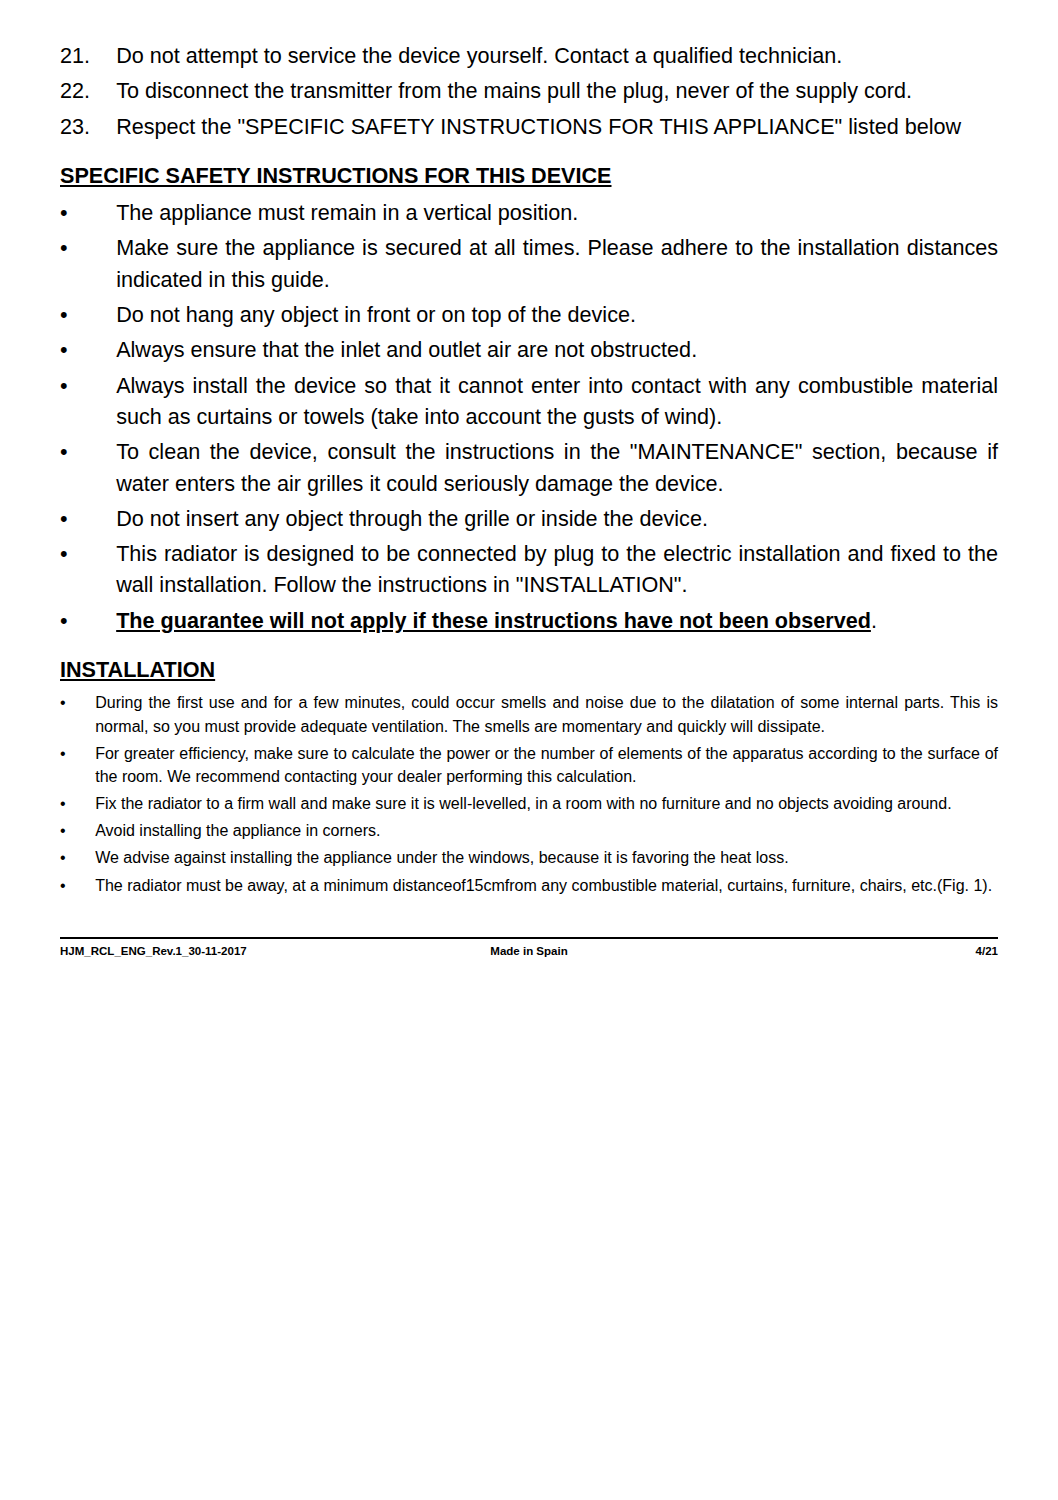21. Do not attempt to service the device yourself. Contact a qualified technician.
22. To disconnect the transmitter from the mains pull the plug, never of the supply cord.
23. Respect the "SPECIFIC SAFETY INSTRUCTIONS FOR THIS APPLIANCE" listed below
SPECIFIC SAFETY INSTRUCTIONS FOR THIS DEVICE
•The appliance must remain in a vertical position.
•Make sure the appliance is secured at all times. Please adhere to the installation distances indicated in this guide.
•Do not hang any object in front or on top of the device.
•Always ensure that the inlet and outlet air are not obstructed.
•Always install the device so that it cannot enter into contact with any combustible material such as curtains or towels (take into account the gusts of wind).
•To clean the device, consult the instructions in the "MAINTENANCE" section, because if water enters the air grilles it could seriously damage the device.
•Do not insert any object through the grille or inside the device.
•This radiator is designed to be connected by plug to the electric installation and fixed to the wall installation. Follow the instructions in "INSTALLATION".
•The guarantee will not apply if these instructions have not been observed.
INSTALLATION
•During the first use and for a few minutes, could occur smells and noise due to the dilatation of some internal parts. This is normal, so you must provide adequate ventilation. The smells are momentary and quickly will dissipate.
•For greater efficiency, make sure to calculate the power or the number of elements of the apparatus according to the surface of the room. We recommend contacting your dealer performing this calculation.
•Fix the radiator to a firm wall and make sure it is well-levelled, in a room with no furniture and no objects avoiding around.
•Avoid installing the appliance in corners.
•We advise against installing the appliance under the windows, because it is favoring the heat loss.
•The radiator must be away, at a minimum distanceof15cmfrom any combustible material, curtains, furniture, chairs, etc.(Fig. 1).
HJM_RCL_ENG_Rev.1_30-11-2017 Made in Spain 4/21